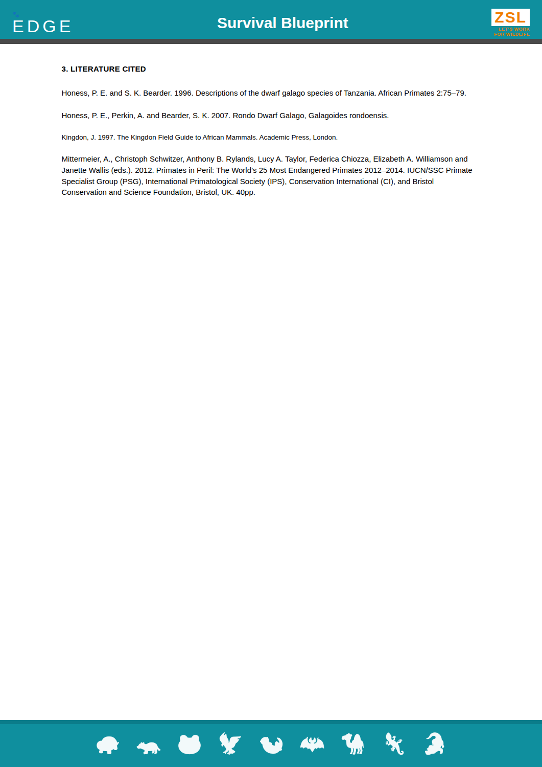🐾 EDGE
Survival Blueprint
ZSL LET'S WORK
FOR WILDLIFE
3. LITERATURE CITED
Honess, P. E. and S. K. Bearder. 1996. Descriptions of the dwarf galago species of Tanzania. African Primates 2:75–79.
Honess, P. E., Perkin, A. and Bearder, S. K. 2007. Rondo Dwarf Galago, Galagoides rondoensis.
Kingdon, J. 1997. The Kingdon Field Guide to African Mammals. Academic Press, London.
Mittermeier, A., Christoph Schwitzer, Anthony B. Rylands, Lucy A. Taylor, Federica Chiozza, Elizabeth A. Williamson and Janette Wallis (eds.). 2012. Primates in Peril: The World’s 25 Most Endangered Primates 2012–2014. IUCN/SSC Primate Specialist Group (PSG), International Primatological Society (IPS), Conservation International (CI), and Bristol Conservation and Science Foundation, Bristol, UK. 40pp.
🐢 🦡 🐸 🦅 🦦 🦇 🐪 🦎 🐊